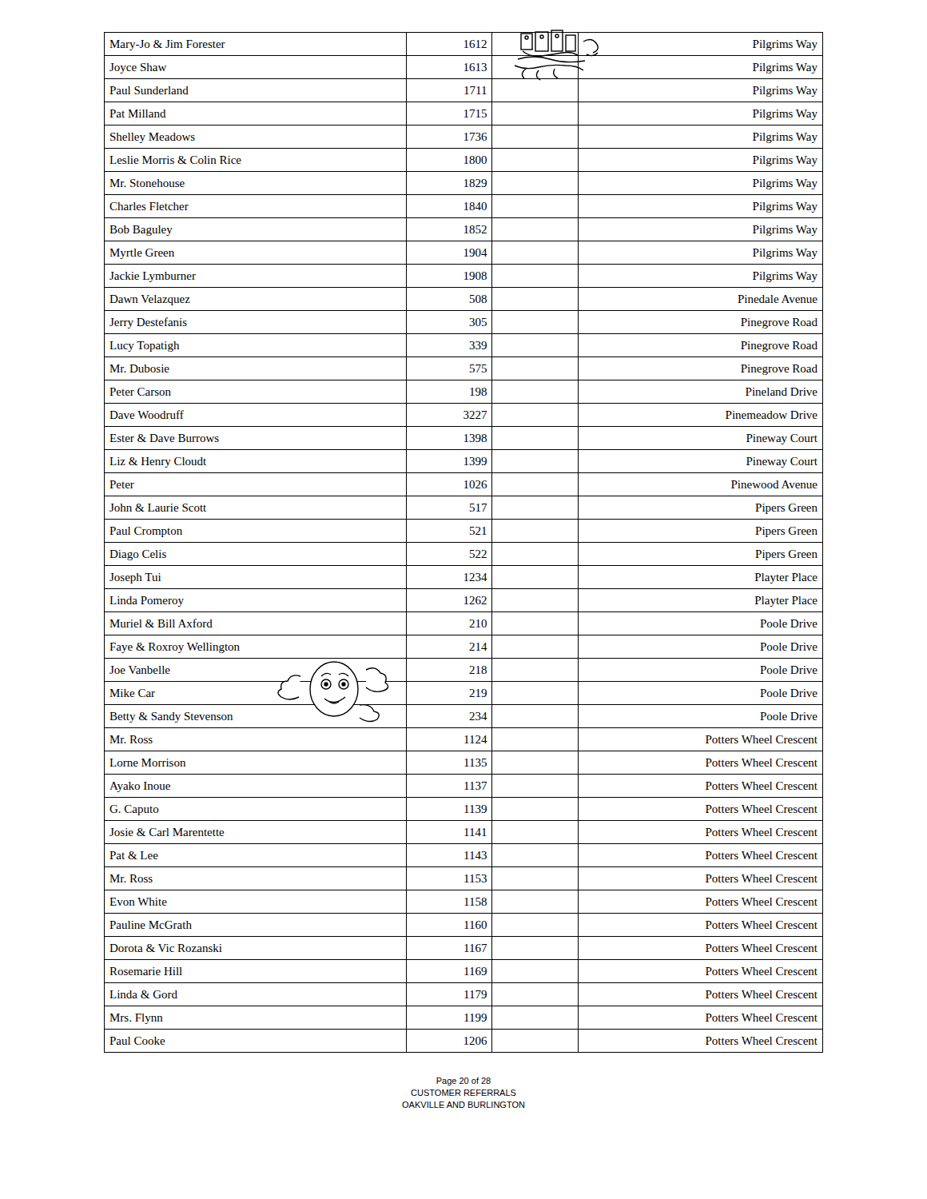| Mary-Jo & Jim Forester | 1612 | | Pilgrims Way |
| Joyce Shaw | 1613 | | Pilgrims Way |
| Paul Sunderland | 1711 | | Pilgrims Way |
| Pat Milland | 1715 | | Pilgrims Way |
| Shelley Meadows | 1736 | | Pilgrims Way |
| Leslie Morris & Colin Rice | 1800 | | Pilgrims Way |
| Mr. Stonehouse | 1829 | | Pilgrims Way |
| Charles Fletcher | 1840 | | Pilgrims Way |
| Bob Baguley | 1852 | | Pilgrims Way |
| Myrtle Green | 1904 | | Pilgrims Way |
| Jackie Lymburner | 1908 | | Pilgrims Way |
| Dawn Velazquez | 508 | | Pinedale Avenue |
| Jerry Destefanis | 305 | | Pinegrove Road |
| Lucy Topatigh | 339 | | Pinegrove Road |
| Mr. Dubosie | 575 | | Pinegrove Road |
| Peter Carson | 198 | | Pineland Drive |
| Dave Woodruff | 3227 | | Pinemeadow Drive |
| Ester & Dave Burrows | 1398 | | Pineway Court |
| Liz & Henry Cloudt | 1399 | | Pineway Court |
| Peter | 1026 | | Pinewood Avenue |
| John & Laurie Scott | 517 | | Pipers Green |
| Paul Crompton | 521 | | Pipers Green |
| Diago Celis | 522 | | Pipers Green |
| Joseph Tui | 1234 | | Playter Place |
| Linda Pomeroy | 1262 | | Playter Place |
| Muriel & Bill Axford | 210 | | Poole Drive |
| Faye & Roxroy Wellington | 214 | | Poole Drive |
| Joe Vanbelle | 218 | | Poole Drive |
| Mike Car | 219 | | Poole Drive |
| Betty & Sandy Stevenson | 234 | | Poole Drive |
| Mr. Ross | 1124 | | Potters Wheel Crescent |
| Lorne Morrison | 1135 | | Potters Wheel Crescent |
| Ayako Inoue | 1137 | | Potters Wheel Crescent |
| G. Caputo | 1139 | | Potters Wheel Crescent |
| Josie & Carl Marentette | 1141 | | Potters Wheel Crescent |
| Pat & Lee | 1143 | | Potters Wheel Crescent |
| Mr. Ross | 1153 | | Potters Wheel Crescent |
| Evon White | 1158 | | Potters Wheel Crescent |
| Pauline McGrath | 1160 | | Potters Wheel Crescent |
| Dorota & Vic Rozanski | 1167 | | Potters Wheel Crescent |
| Rosemarie Hill | 1169 | | Potters Wheel Crescent |
| Linda & Gord | 1179 | | Potters Wheel Crescent |
| Mrs. Flynn | 1199 | | Potters Wheel Crescent |
| Paul Cooke | 1206 | | Potters Wheel Crescent |
Page 20 of 28
CUSTOMER REFERRALS
OAKVILLE AND BURLINGTON